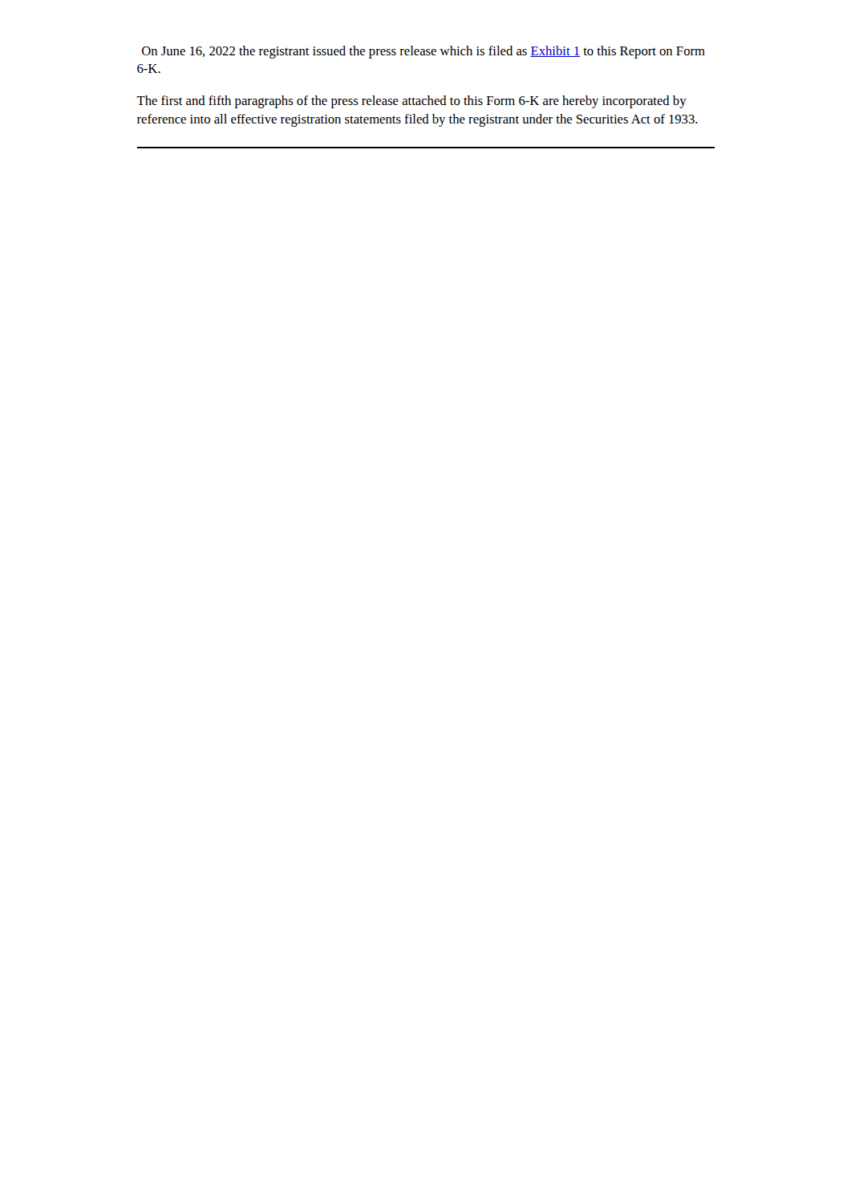On June 16, 2022 the registrant issued the press release which is filed as Exhibit 1 to this Report on Form 6-K.
The first and fifth paragraphs of the press release attached to this Form 6-K are hereby incorporated by reference into all effective registration statements filed by the registrant under the Securities Act of 1933.